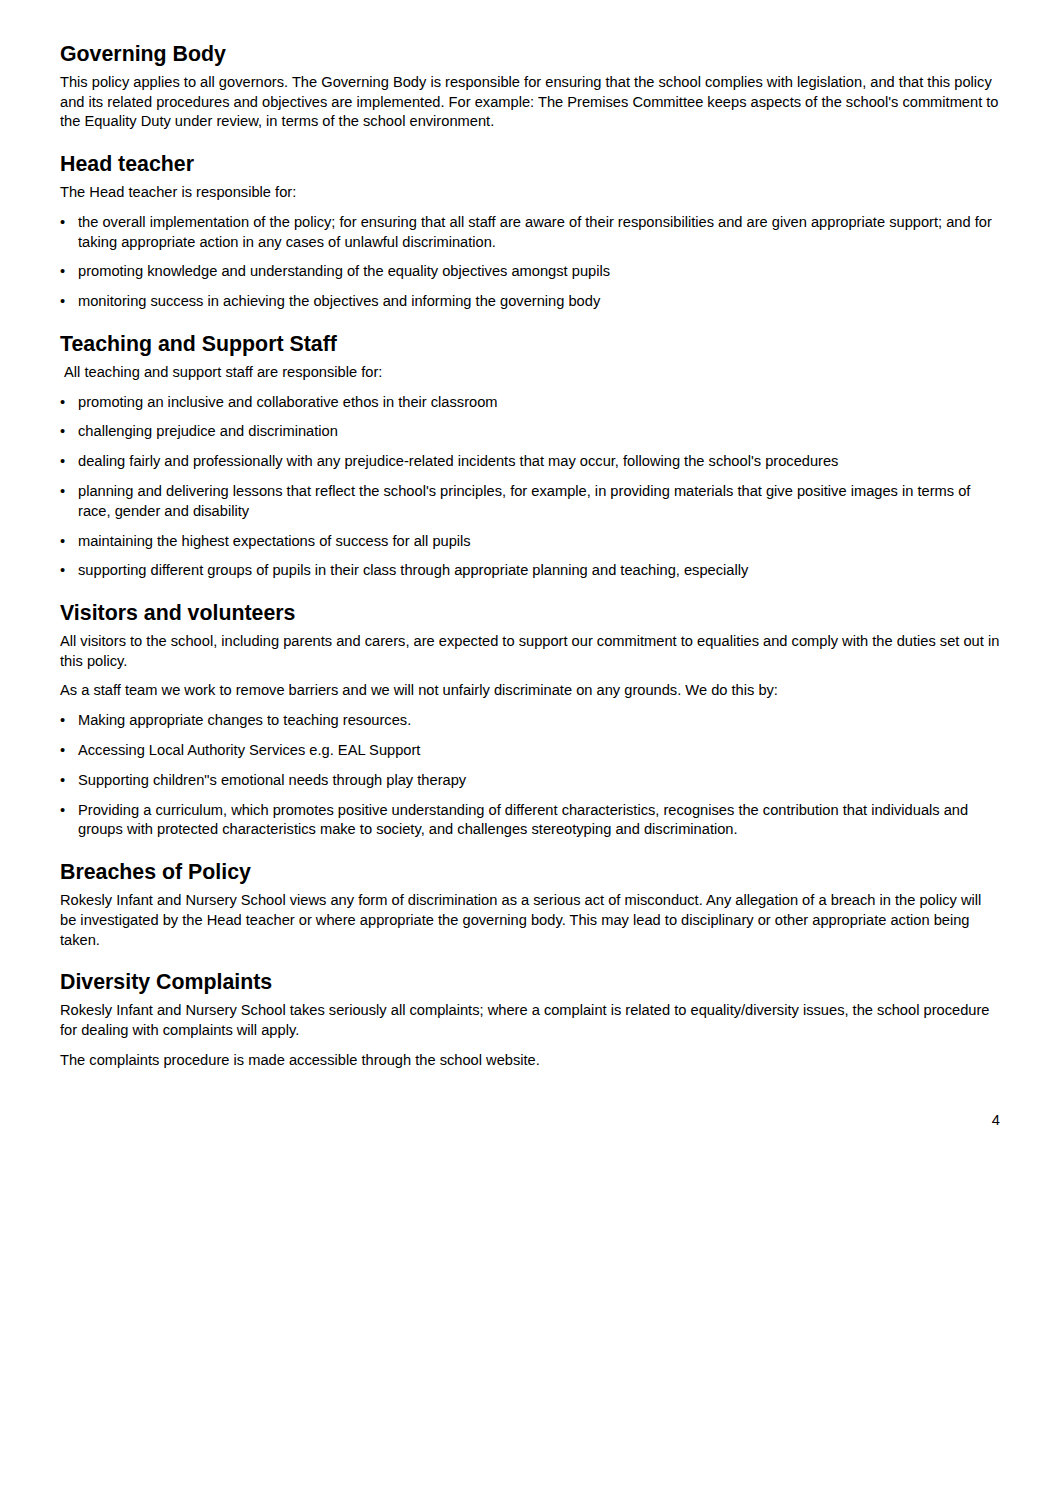Governing Body
This policy applies to all governors. The Governing Body is responsible for ensuring that the school complies with legislation, and that this policy and its related procedures and objectives are implemented. For example: The Premises Committee keeps aspects of the school's commitment to the Equality Duty under review, in terms of the school environment.
Head teacher
The Head teacher is responsible for:
the overall implementation of the policy; for ensuring that all staff are aware of their responsibilities and are given appropriate support; and for taking appropriate action in any cases of unlawful discrimination.
promoting knowledge and understanding of the equality objectives amongst pupils
monitoring success in achieving the objectives and informing the governing body
Teaching and Support Staff
All teaching and support staff are responsible for:
promoting an inclusive and collaborative ethos in their classroom
challenging prejudice and discrimination
dealing fairly and professionally with any prejudice-related incidents that may occur, following the school's procedures
planning and delivering lessons that reflect the school's principles, for example, in providing materials that give positive images in terms of race, gender and disability
maintaining the highest expectations of success for all pupils
supporting different groups of pupils in their class through appropriate planning and teaching, especially
Visitors and volunteers
All visitors to the school, including parents and carers, are expected to support our commitment to equalities and comply with the duties set out in this policy.
As a staff team we work to remove barriers and we will not unfairly discriminate on any grounds. We do this by:
Making appropriate changes to teaching resources.
Accessing Local Authority Services e.g. EAL Support
Supporting children"s emotional needs through play therapy
Providing a curriculum, which promotes positive understanding of different characteristics, recognises the contribution that individuals and groups with protected characteristics make to society, and challenges stereotyping and discrimination.
Breaches of Policy
Rokesly Infant and Nursery School views any form of discrimination as a serious act of misconduct. Any allegation of a breach in the policy will be investigated by the Head teacher or where appropriate the governing body. This may lead to disciplinary or other appropriate action being taken.
Diversity Complaints
Rokesly Infant and Nursery School takes seriously all complaints; where a complaint is related to equality/diversity issues, the school procedure for dealing with complaints will apply.
The complaints procedure is made accessible through the school website.
4